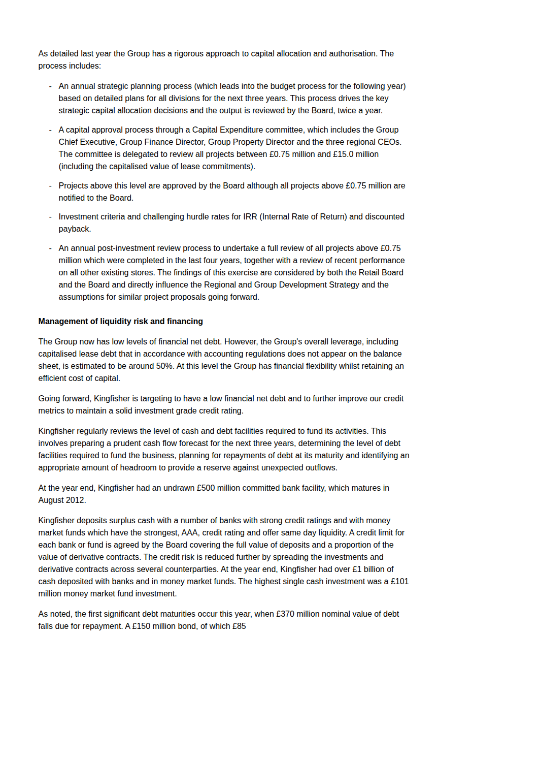As detailed last year the Group has a rigorous approach to capital allocation and authorisation. The process includes:
An annual strategic planning process (which leads into the budget process for the following year) based on detailed plans for all divisions for the next three years. This process drives the key strategic capital allocation decisions and the output is reviewed by the Board, twice a year.
A capital approval process through a Capital Expenditure committee, which includes the Group Chief Executive, Group Finance Director, Group Property Director and the three regional CEOs. The committee is delegated to review all projects between £0.75 million and £15.0 million (including the capitalised value of lease commitments).
Projects above this level are approved by the Board although all projects above £0.75 million are notified to the Board.
Investment criteria and challenging hurdle rates for IRR (Internal Rate of Return) and discounted payback.
An annual post-investment review process to undertake a full review of all projects above £0.75 million which were completed in the last four years, together with a review of recent performance on all other existing stores. The findings of this exercise are considered by both the Retail Board and the Board and directly influence the Regional and Group Development Strategy and the assumptions for similar project proposals going forward.
Management of liquidity risk and financing
The Group now has low levels of financial net debt. However, the Group's overall leverage, including capitalised lease debt that in accordance with accounting regulations does not appear on the balance sheet, is estimated to be around 50%. At this level the Group has financial flexibility whilst retaining an efficient cost of capital.
Going forward, Kingfisher is targeting to have a low financial net debt and to further improve our credit metrics to maintain a solid investment grade credit rating.
Kingfisher regularly reviews the level of cash and debt facilities required to fund its activities. This involves preparing a prudent cash flow forecast for the next three years, determining the level of debt facilities required to fund the business, planning for repayments of debt at its maturity and identifying an appropriate amount of headroom to provide a reserve against unexpected outflows.
At the year end, Kingfisher had an undrawn £500 million committed bank facility, which matures in August 2012.
Kingfisher deposits surplus cash with a number of banks with strong credit ratings and with money market funds which have the strongest, AAA, credit rating and offer same day liquidity. A credit limit for each bank or fund is agreed by the Board covering the full value of deposits and a proportion of the value of derivative contracts. The credit risk is reduced further by spreading the investments and derivative contracts across several counterparties. At the year end, Kingfisher had over £1 billion of cash deposited with banks and in money market funds. The highest single cash investment was a £101 million money market fund investment.
As noted, the first significant debt maturities occur this year, when £370 million nominal value of debt falls due for repayment. A £150 million bond, of which £85